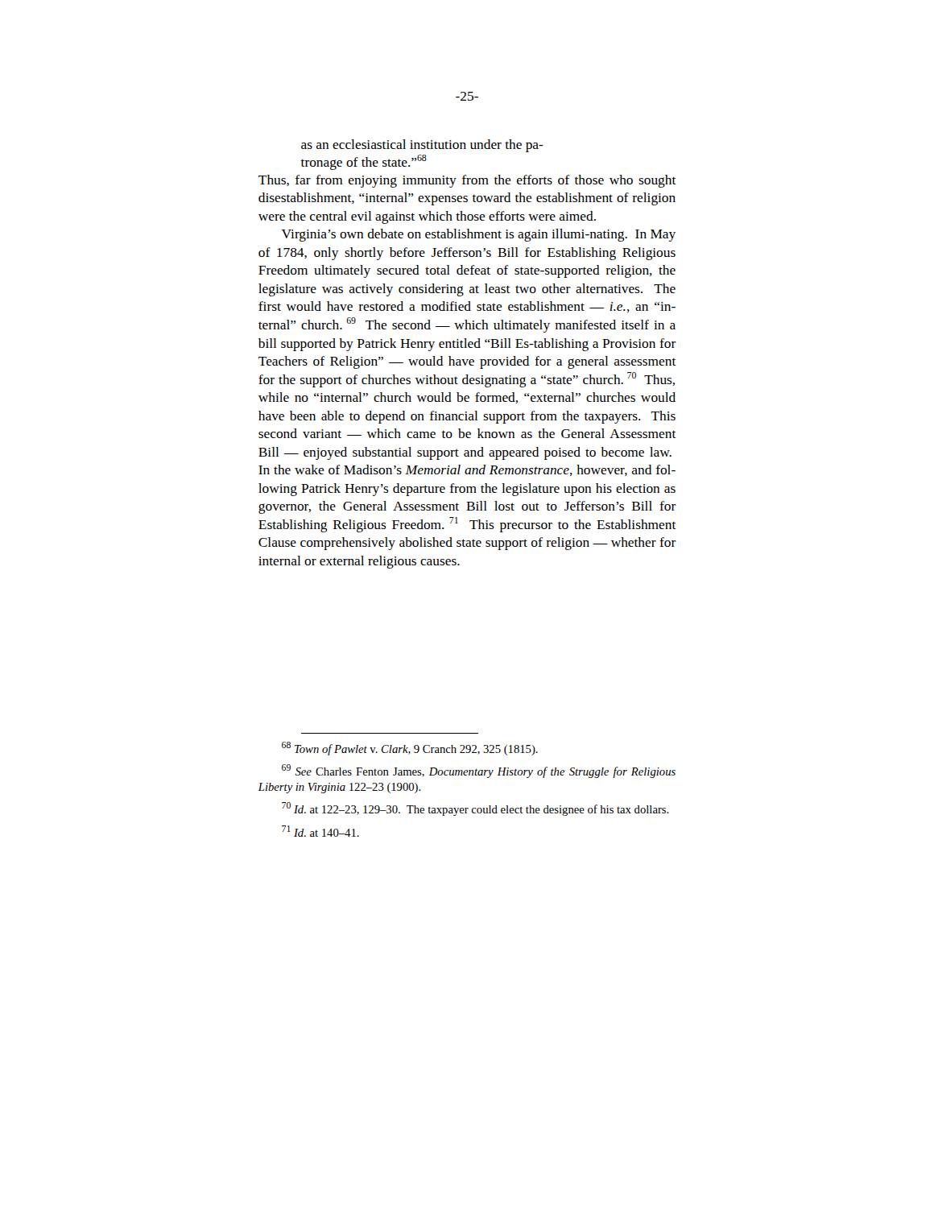-25-
as an ecclesiastical institution under the pa-
tronage of the state.”68
Thus, far from enjoying immunity from the efforts of those who sought disestablishment, “internal” expenses toward the establishment of religion were the central evil against which those efforts were aimed.
Virginia’s own debate on establishment is again illumi-nating. In May of 1784, only shortly before Jefferson’s Bill for Establishing Religious Freedom ultimately secured total defeat of state-supported religion, the legislature was actively considering at least two other alternatives. The first would have restored a modified state establishment — i.e., an “in-ternal” church. 69 The second — which ultimately manifested itself in a bill supported by Patrick Henry entitled “Bill Es-tablishing a Provision for Teachers of Religion” — would have provided for a general assessment for the support of churches without designating a “state” church. 70 Thus, while no “internal” church would be formed, “external” churches would have been able to depend on financial support from the taxpayers. This second variant — which came to be known as the General Assessment Bill — enjoyed substantial support and appeared poised to become law. In the wake of Madison’s Memorial and Remonstrance, however, and fol-lowing Patrick Henry’s departure from the legislature upon his election as governor, the General Assessment Bill lost out to Jefferson’s Bill for Establishing Religious Freedom. 71 This precursor to the Establishment Clause comprehensively abolished state support of religion — whether for internal or external religious causes.
68 Town of Pawlet v. Clark, 9 Cranch 292, 325 (1815).
69 See Charles Fenton James, Documentary History of the Struggle for Religious Liberty in Virginia 122–23 (1900).
70 Id. at 122–23, 129–30. The taxpayer could elect the designee of his tax dollars.
71 Id. at 140–41.